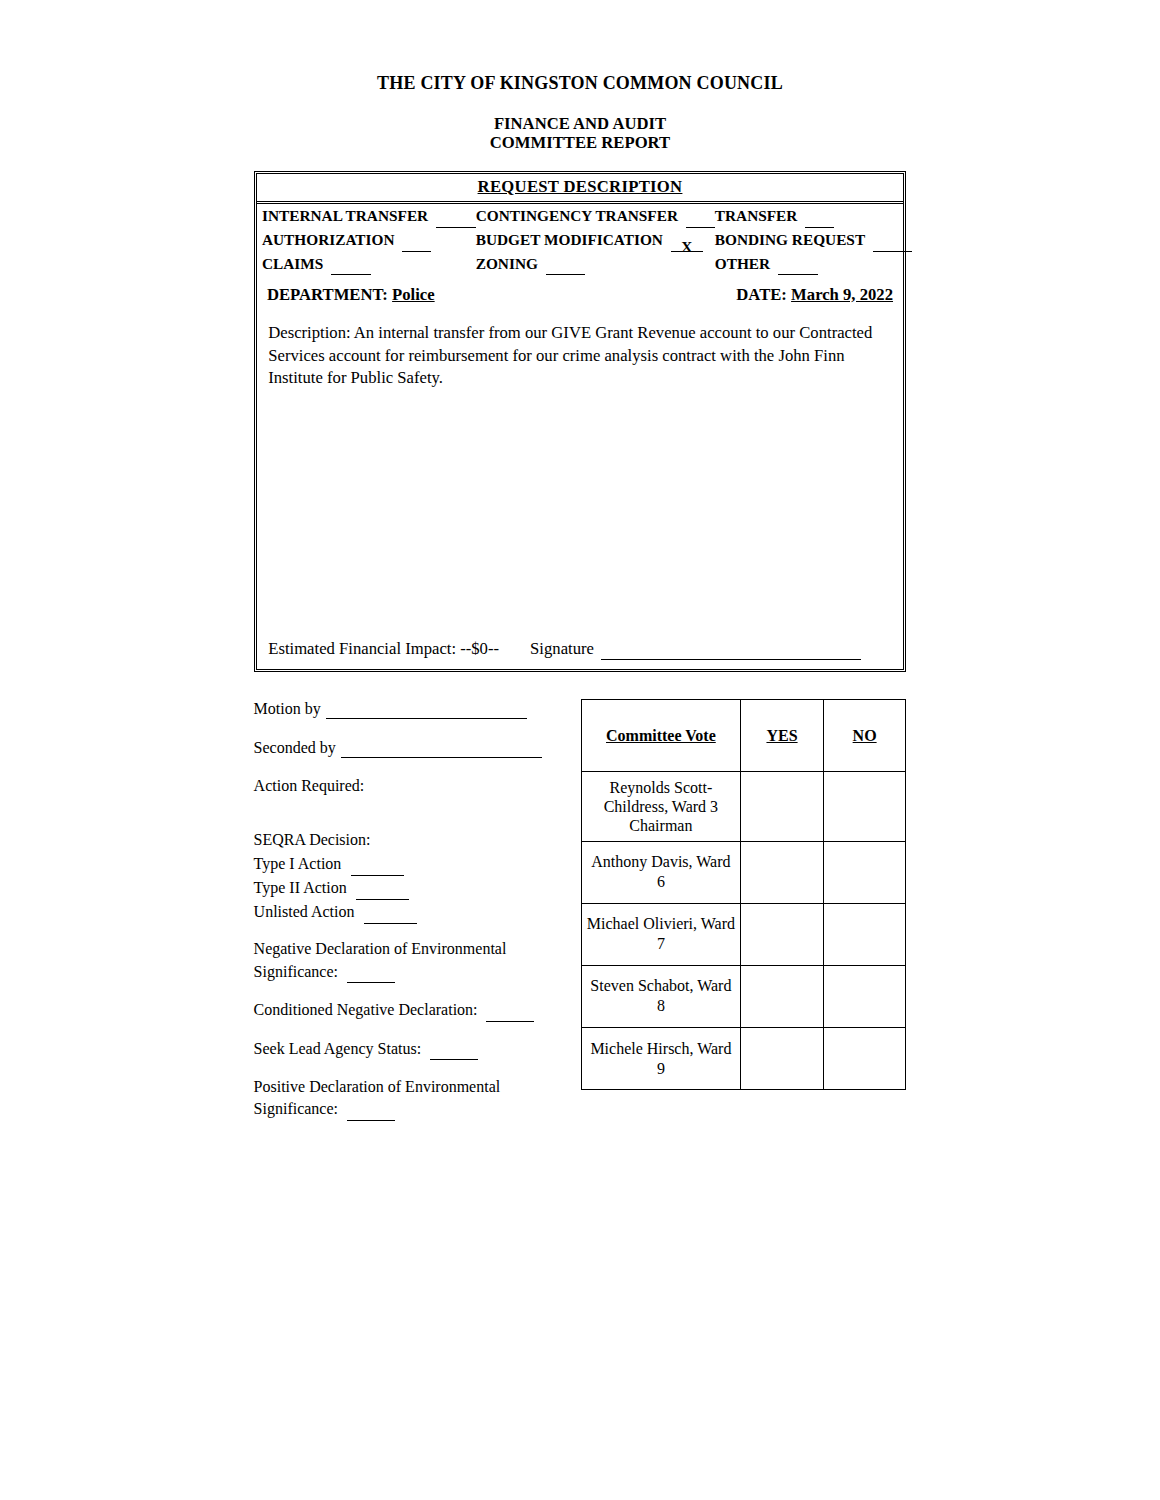THE CITY OF KINGSTON COMMON COUNCIL
FINANCE AND AUDIT
COMMITTEE REPORT
REQUEST DESCRIPTION
INTERNAL TRANSFER
AUTHORIZATION
CLAIMS
CONTINGENCY TRANSFER
BUDGET MODIFICATION X
ZONING
TRANSFER
BONDING REQUEST
OTHER
DEPARTMENT: Police
DATE: March 9, 2022
Description: An internal transfer from our GIVE Grant Revenue account to our Contracted Services account for reimbursement for our crime analysis contract with the John Finn Institute for Public Safety.
Estimated Financial Impact: --$0--
Signature
Motion by
Seconded by
Action Required:
SEQRA Decision:
Type I Action
Type II Action
Unlisted Action
Negative Declaration of Environmental Significance:
Conditioned Negative Declaration:
Seek Lead Agency Status:
Positive Declaration of Environmental Significance:
| Committee Vote | YES | NO |
| --- | --- | --- |
| Reynolds Scott-Childress, Ward 3 Chairman | | |
| Anthony Davis, Ward 6 | | |
| Michael Olivieri, Ward 7 | | |
| Steven Schabot, Ward 8 | | |
| Michele Hirsch, Ward 9 | | |